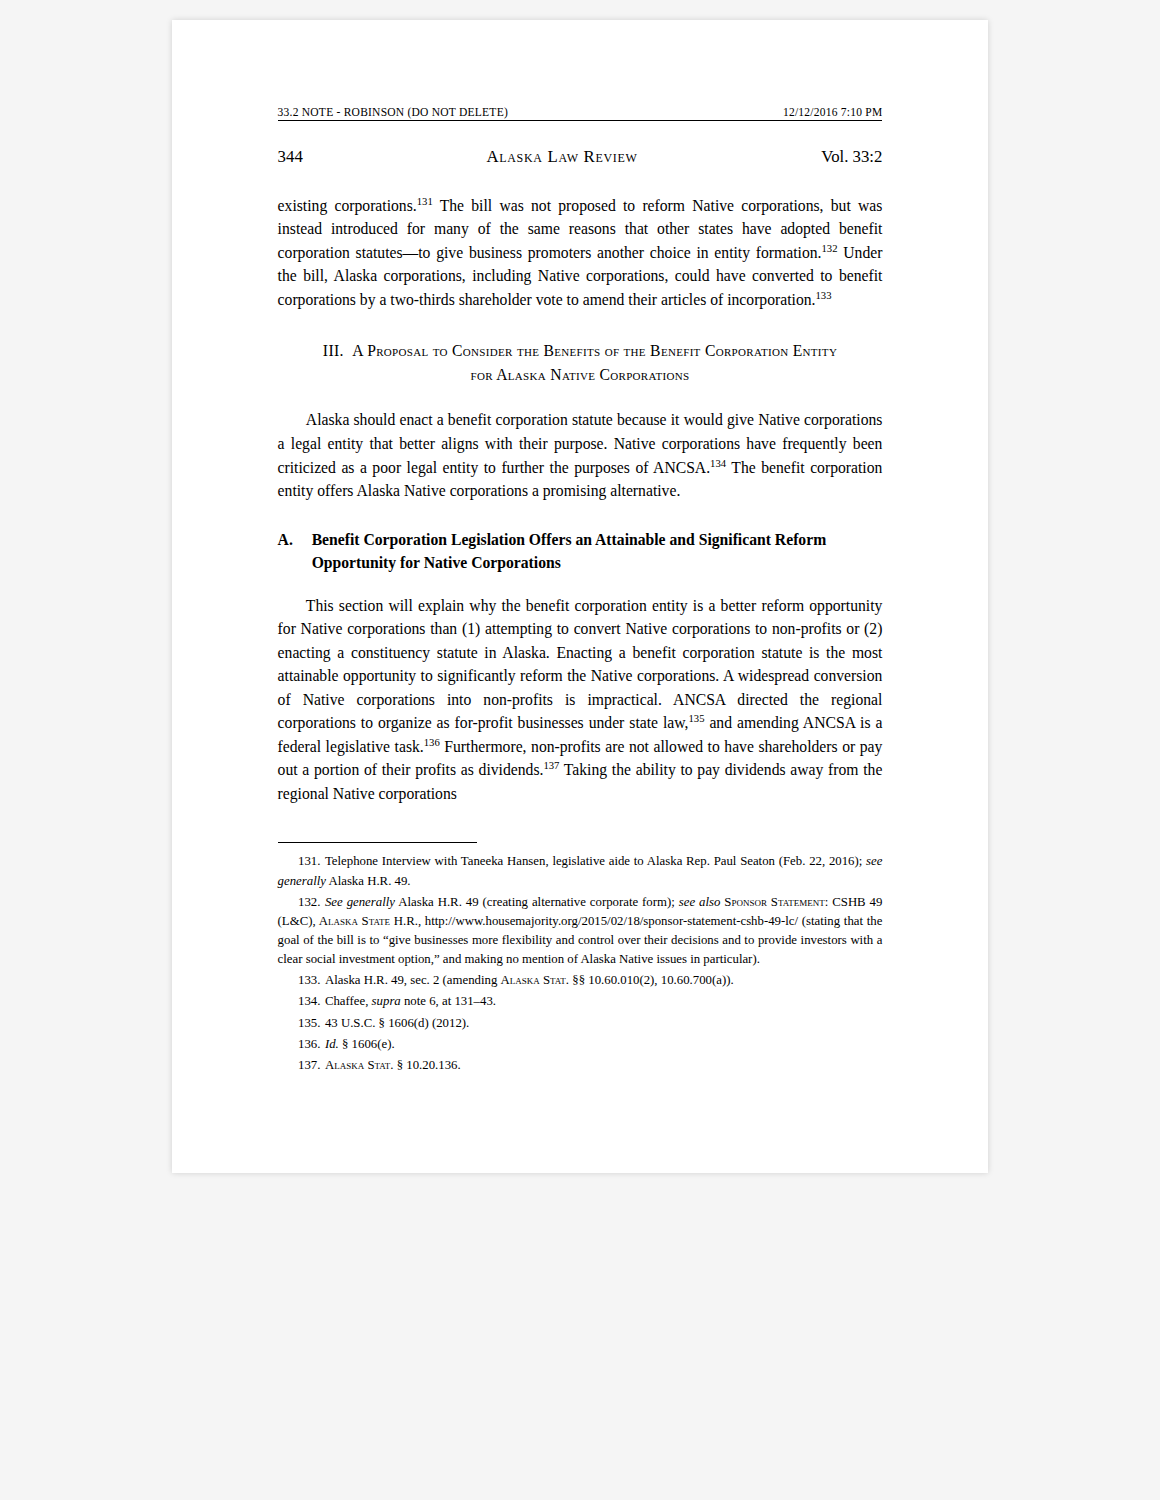33.2 Note - Robinson (Do Not Delete) 12/12/2016 7:10 PM
344 Alaska Law Review Vol. 33:2
existing corporations.131 The bill was not proposed to reform Native corporations, but was instead introduced for many of the same reasons that other states have adopted benefit corporation statutes—to give business promoters another choice in entity formation.132 Under the bill, Alaska corporations, including Native corporations, could have converted to benefit corporations by a two-thirds shareholder vote to amend their articles of incorporation.133
III. A Proposal to Consider the Benefits of the Benefit Corporation Entity for Alaska Native Corporations
Alaska should enact a benefit corporation statute because it would give Native corporations a legal entity that better aligns with their purpose. Native corporations have frequently been criticized as a poor legal entity to further the purposes of ANCSA.134 The benefit corporation entity offers Alaska Native corporations a promising alternative.
A. Benefit Corporation Legislation Offers an Attainable and Significant Reform Opportunity for Native Corporations
This section will explain why the benefit corporation entity is a better reform opportunity for Native corporations than (1) attempting to convert Native corporations to non-profits or (2) enacting a constituency statute in Alaska. Enacting a benefit corporation statute is the most attainable opportunity to significantly reform the Native corporations. A widespread conversion of Native corporations into non-profits is impractical. ANCSA directed the regional corporations to organize as for-profit businesses under state law,135 and amending ANCSA is a federal legislative task.136 Furthermore, non-profits are not allowed to have shareholders or pay out a portion of their profits as dividends.137 Taking the ability to pay dividends away from the regional Native corporations
131. Telephone Interview with Taneeka Hansen, legislative aide to Alaska Rep. Paul Seaton (Feb. 22, 2016); see generally Alaska H.R. 49.
132. See generally Alaska H.R. 49 (creating alternative corporate form); see also Sponsor Statement: CSHB 49 (L&C), Alaska State H.R., http://www.housemajority.org/2015/02/18/sponsor-statement-cshb-49-lc/ (stating that the goal of the bill is to “give businesses more flexibility and control over their decisions and to provide investors with a clear social investment option,” and making no mention of Alaska Native issues in particular).
133. Alaska H.R. 49, sec. 2 (amending Alaska Stat. §§ 10.60.010(2), 10.60.700(a)).
134. Chaffee, supra note 6, at 131–43.
135. 43 U.S.C. § 1606(d) (2012).
136. Id. § 1606(e).
137. Alaska Stat. § 10.20.136.